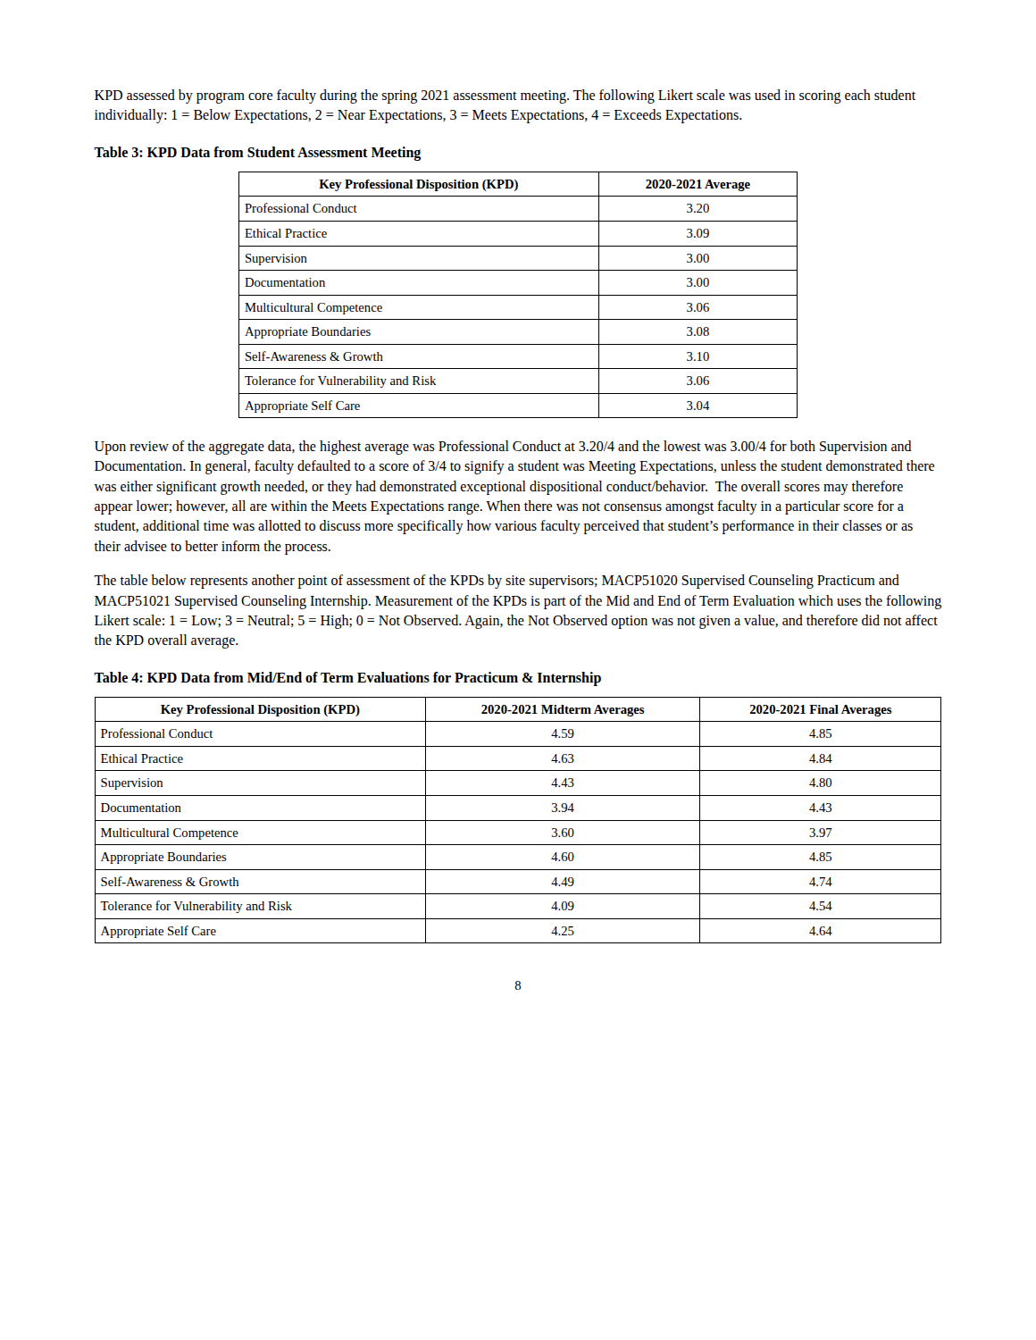KPD assessed by program core faculty during the spring 2021 assessment meeting. The following Likert scale was used in scoring each student individually: 1 = Below Expectations, 2 = Near Expectations, 3 = Meets Expectations, 4 = Exceeds Expectations.
Table 3: KPD Data from Student Assessment Meeting
| Key Professional Disposition (KPD) | 2020-2021 Average |
| --- | --- |
| Professional Conduct | 3.20 |
| Ethical Practice | 3.09 |
| Supervision | 3.00 |
| Documentation | 3.00 |
| Multicultural Competence | 3.06 |
| Appropriate Boundaries | 3.08 |
| Self-Awareness & Growth | 3.10 |
| Tolerance for Vulnerability and Risk | 3.06 |
| Appropriate Self Care | 3.04 |
Upon review of the aggregate data, the highest average was Professional Conduct at 3.20/4 and the lowest was 3.00/4 for both Supervision and Documentation. In general, faculty defaulted to a score of 3/4 to signify a student was Meeting Expectations, unless the student demonstrated there was either significant growth needed, or they had demonstrated exceptional dispositional conduct/behavior. The overall scores may therefore appear lower; however, all are within the Meets Expectations range. When there was not consensus amongst faculty in a particular score for a student, additional time was allotted to discuss more specifically how various faculty perceived that student’s performance in their classes or as their advisee to better inform the process.
The table below represents another point of assessment of the KPDs by site supervisors; MACP51020 Supervised Counseling Practicum and MACP51021 Supervised Counseling Internship. Measurement of the KPDs is part of the Mid and End of Term Evaluation which uses the following Likert scale: 1 = Low; 3 = Neutral; 5 = High; 0 = Not Observed. Again, the Not Observed option was not given a value, and therefore did not affect the KPD overall average.
Table 4: KPD Data from Mid/End of Term Evaluations for Practicum & Internship
| Key Professional Disposition (KPD) | 2020-2021 Midterm Averages | 2020-2021 Final Averages |
| --- | --- | --- |
| Professional Conduct | 4.59 | 4.85 |
| Ethical Practice | 4.63 | 4.84 |
| Supervision | 4.43 | 4.80 |
| Documentation | 3.94 | 4.43 |
| Multicultural Competence | 3.60 | 3.97 |
| Appropriate Boundaries | 4.60 | 4.85 |
| Self-Awareness & Growth | 4.49 | 4.74 |
| Tolerance for Vulnerability and Risk | 4.09 | 4.54 |
| Appropriate Self Care | 4.25 | 4.64 |
8